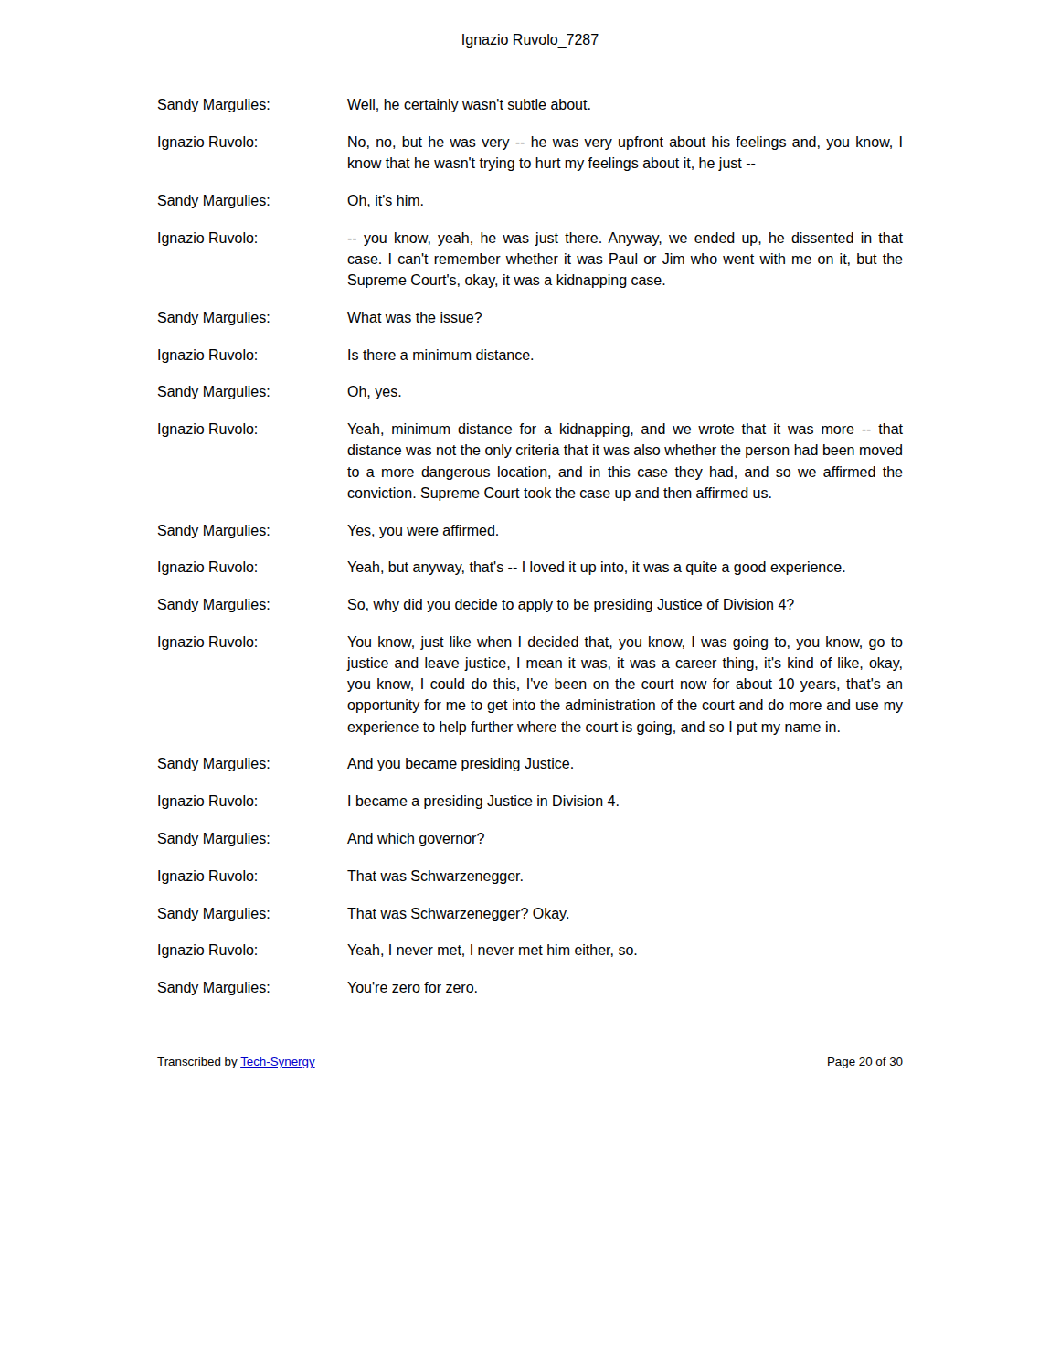Ignazio Ruvolo_7287
Sandy Margulies:
Well, he certainly wasn't subtle about.
Ignazio Ruvolo:
No, no, but he was very -- he was very upfront about his feelings and, you know, I know that he wasn't trying to hurt my feelings about it, he just --
Sandy Margulies:
Oh, it's him.
Ignazio Ruvolo:
-- you know, yeah, he was just there. Anyway, we ended up, he dissented in that case. I can't remember whether it was Paul or Jim who went with me on it, but the Supreme Court's, okay, it was a kidnapping case.
Sandy Margulies:
What was the issue?
Ignazio Ruvolo:
Is there a minimum distance.
Sandy Margulies:
Oh, yes.
Ignazio Ruvolo:
Yeah, minimum distance for a kidnapping, and we wrote that it was more -- that distance was not the only criteria that it was also whether the person had been moved to a more dangerous location, and in this case they had, and so we affirmed the conviction. Supreme Court took the case up and then affirmed us.
Sandy Margulies:
Yes, you were affirmed.
Ignazio Ruvolo:
Yeah, but anyway, that's -- I loved it up into, it was a quite a good experience.
Sandy Margulies:
So, why did you decide to apply to be presiding Justice of Division 4?
Ignazio Ruvolo:
You know, just like when I decided that, you know, I was going to, you know, go to justice and leave justice, I mean it was, it was a career thing, it's kind of like, okay, you know, I could do this, I've been on the court now for about 10 years, that's an opportunity for me to get into the administration of the court and do more and use my experience to help further where the court is going, and so I put my name in.
Sandy Margulies:
And you became presiding Justice.
Ignazio Ruvolo:
I became a presiding Justice in Division 4.
Sandy Margulies:
And which governor?
Ignazio Ruvolo:
That was Schwarzenegger.
Sandy Margulies:
That was Schwarzenegger? Okay.
Ignazio Ruvolo:
Yeah, I never met, I never met him either, so.
Sandy Margulies:
You're zero for zero.
Transcribed by Tech-Synergy Page 20 of 30